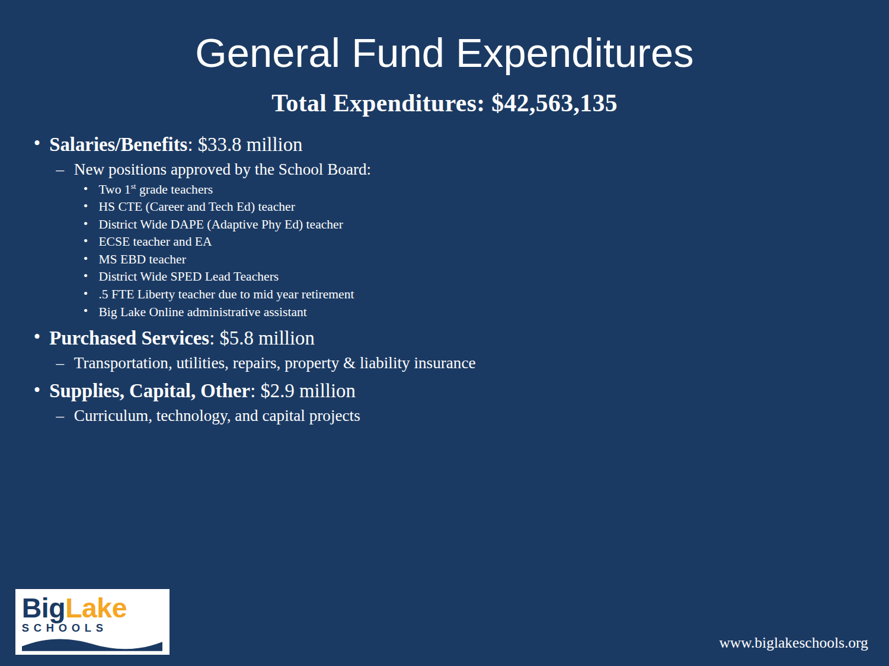General Fund Expenditures
Total Expenditures: $42,563,135
Salaries/Benefits: $33.8 million
New positions approved by the School Board:
Two 1st grade teachers
HS CTE (Career and Tech Ed) teacher
District Wide DAPE (Adaptive Phy Ed) teacher
ECSE teacher and EA
MS EBD teacher
District Wide SPED Lead Teachers
.5 FTE Liberty teacher due to mid year retirement
Big Lake Online administrative assistant
Purchased Services: $5.8 million
Transportation, utilities, repairs, property & liability insurance
Supplies, Capital, Other: $2.9 million
Curriculum, technology, and capital projects
Big Lake SCHOOLS
www.biglakeschools.org